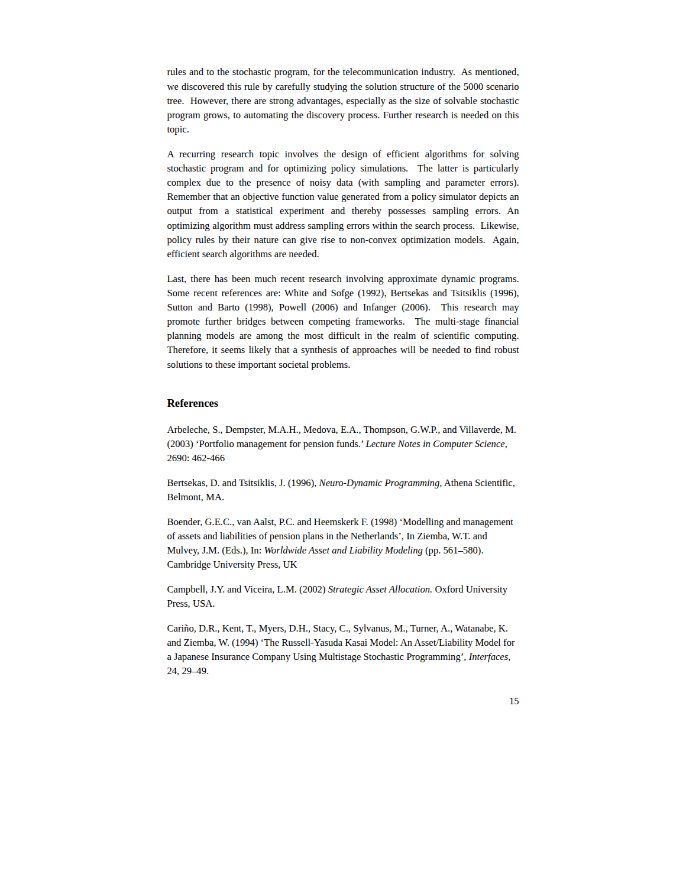rules and to the stochastic program, for the telecommunication industry. As mentioned, we discovered this rule by carefully studying the solution structure of the 5000 scenario tree. However, there are strong advantages, especially as the size of solvable stochastic program grows, to automating the discovery process. Further research is needed on this topic.
A recurring research topic involves the design of efficient algorithms for solving stochastic program and for optimizing policy simulations. The latter is particularly complex due to the presence of noisy data (with sampling and parameter errors). Remember that an objective function value generated from a policy simulator depicts an output from a statistical experiment and thereby possesses sampling errors. An optimizing algorithm must address sampling errors within the search process. Likewise, policy rules by their nature can give rise to non-convex optimization models. Again, efficient search algorithms are needed.
Last, there has been much recent research involving approximate dynamic programs. Some recent references are: White and Sofge (1992), Bertsekas and Tsitsiklis (1996), Sutton and Barto (1998), Powell (2006) and Infanger (2006). This research may promote further bridges between competing frameworks. The multi-stage financial planning models are among the most difficult in the realm of scientific computing. Therefore, it seems likely that a synthesis of approaches will be needed to find robust solutions to these important societal problems.
References
Arbeleche, S., Dempster, M.A.H., Medova, E.A., Thompson, G.W.P., and Villaverde, M. (2003) ‘Portfolio management for pension funds.’ Lecture Notes in Computer Science, 2690: 462-466
Bertsekas, D. and Tsitsiklis, J. (1996), Neuro-Dynamic Programming, Athena Scientific, Belmont, MA.
Boender, G.E.C., van Aalst, P.C. and Heemskerk F. (1998) ‘Modelling and management of assets and liabilities of pension plans in the Netherlands’, In Ziemba, W.T. and Mulvey, J.M. (Eds.), In: Worldwide Asset and Liability Modeling (pp. 561–580). Cambridge University Press, UK
Campbell, J.Y. and Viceira, L.M. (2002) Strategic Asset Allocation. Oxford University Press, USA.
Cariño, D.R., Kent, T., Myers, D.H., Stacy, C., Sylvanus, M., Turner, A., Watanabe, K. and Ziemba, W. (1994) ‘The Russell-Yasuda Kasai Model: An Asset/Liability Model for a Japanese Insurance Company Using Multistage Stochastic Programming’, Interfaces, 24, 29–49.
15